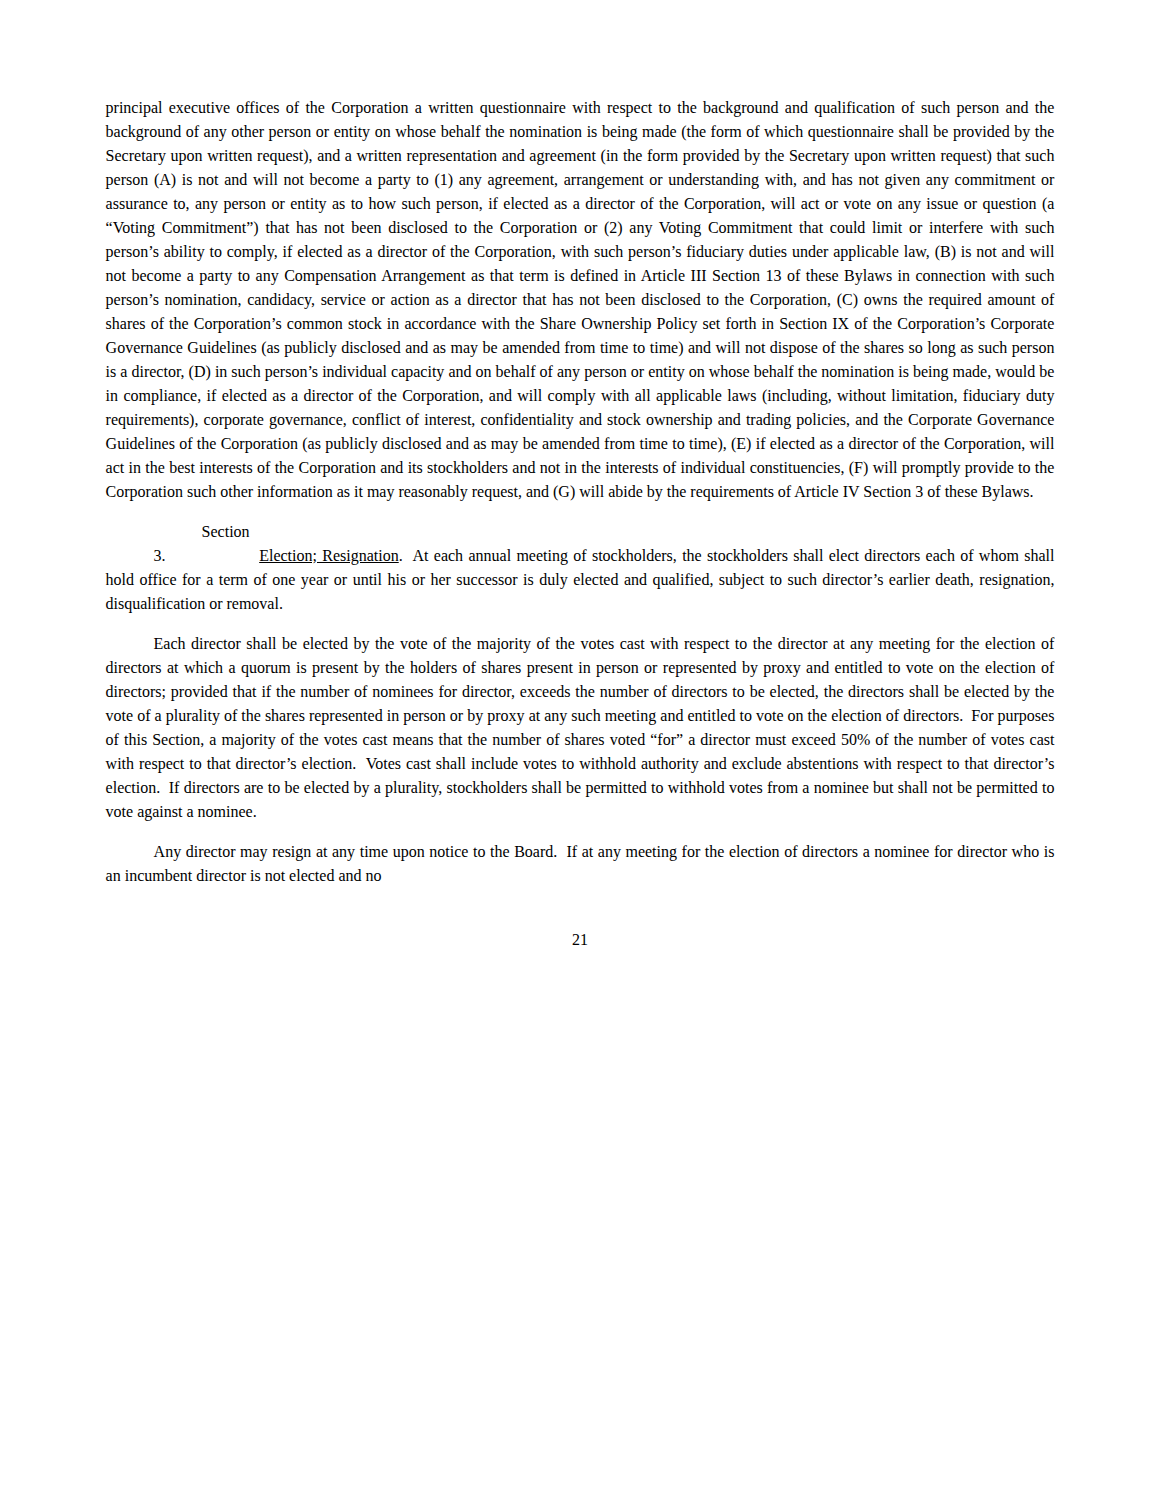principal executive offices of the Corporation a written questionnaire with respect to the background and qualification of such person and the background of any other person or entity on whose behalf the nomination is being made (the form of which questionnaire shall be provided by the Secretary upon written request), and a written representation and agreement (in the form provided by the Secretary upon written request) that such person (A) is not and will not become a party to (1) any agreement, arrangement or understanding with, and has not given any commitment or assurance to, any person or entity as to how such person, if elected as a director of the Corporation, will act or vote on any issue or question (a “Voting Commitment”) that has not been disclosed to the Corporation or (2) any Voting Commitment that could limit or interfere with such person’s ability to comply, if elected as a director of the Corporation, with such person’s fiduciary duties under applicable law, (B) is not and will not become a party to any Compensation Arrangement as that term is defined in Article III Section 13 of these Bylaws in connection with such person’s nomination, candidacy, service or action as a director that has not been disclosed to the Corporation, (C) owns the required amount of shares of the Corporation’s common stock in accordance with the Share Ownership Policy set forth in Section IX of the Corporation’s Corporate Governance Guidelines (as publicly disclosed and as may be amended from time to time) and will not dispose of the shares so long as such person is a director, (D) in such person’s individual capacity and on behalf of any person or entity on whose behalf the nomination is being made, would be in compliance, if elected as a director of the Corporation, and will comply with all applicable laws (including, without limitation, fiduciary duty requirements), corporate governance, conflict of interest, confidentiality and stock ownership and trading policies, and the Corporate Governance Guidelines of the Corporation (as publicly disclosed and as may be amended from time to time), (E) if elected as a director of the Corporation, will act in the best interests of the Corporation and its stockholders and not in the interests of individual constituencies, (F) will promptly provide to the Corporation such other information as it may reasonably request, and (G) will abide by the requirements of Article IV Section 3 of these Bylaws.
Section 3. Election; Resignation. At each annual meeting of stockholders, the stockholders shall elect directors each of whom shall hold office for a term of one year or until his or her successor is duly elected and qualified, subject to such director’s earlier death, resignation, disqualification or removal.
Each director shall be elected by the vote of the majority of the votes cast with respect to the director at any meeting for the election of directors at which a quorum is present by the holders of shares present in person or represented by proxy and entitled to vote on the election of directors; provided that if the number of nominees for director, exceeds the number of directors to be elected, the directors shall be elected by the vote of a plurality of the shares represented in person or by proxy at any such meeting and entitled to vote on the election of directors. For purposes of this Section, a majority of the votes cast means that the number of shares voted “for” a director must exceed 50% of the number of votes cast with respect to that director’s election. Votes cast shall include votes to withhold authority and exclude abstentions with respect to that director’s election. If directors are to be elected by a plurality, stockholders shall be permitted to withhold votes from a nominee but shall not be permitted to vote against a nominee.
Any director may resign at any time upon notice to the Board. If at any meeting for the election of directors a nominee for director who is an incumbent director is not elected and no
21